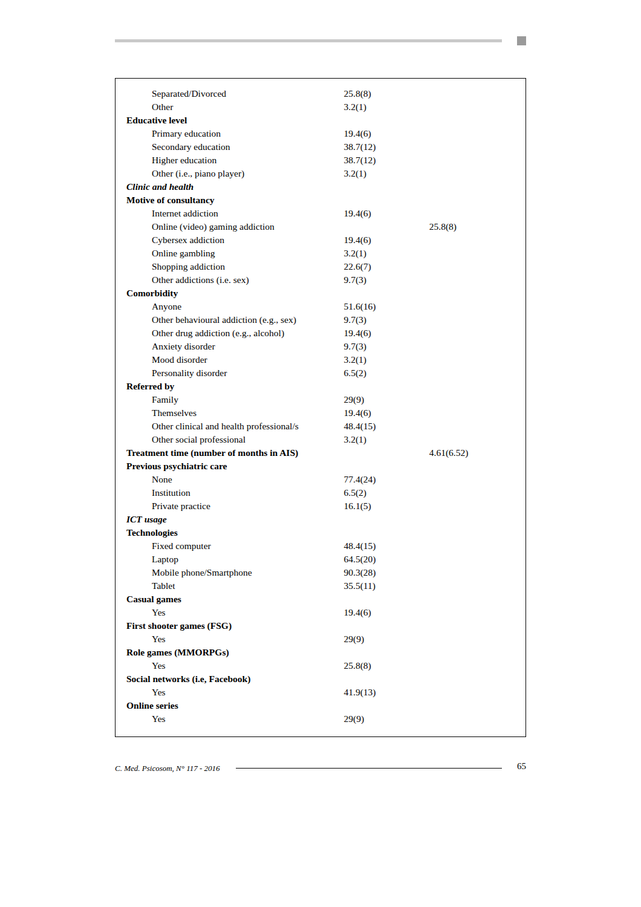| Separated/Divorced | 25.8(8) | |
| Other | 3.2(1) | |
| Educative level | | |
| Primary education | 19.4(6) | |
| Secondary education | 38.7(12) | |
| Higher education | 38.7(12) | |
| Other (i.e., piano player) | 3.2(1) | |
| Clinic and health | | |
| Motive of consultancy | | |
| Internet addiction | 19.4(6) | |
| Online (video) gaming addiction | | 25.8(8) |
| Cybersex addiction | 19.4(6) | |
| Online gambling | 3.2(1) | |
| Shopping addiction | 22.6(7) | |
| Other addictions (i.e. sex) | 9.7(3) | |
| Comorbidity | | |
| Anyone | 51.6(16) | |
| Other behavioural addiction (e.g., sex) | 9.7(3) | |
| Other drug addiction (e.g., alcohol) | 19.4(6) | |
| Anxiety disorder | 9.7(3) | |
| Mood disorder | 3.2(1) | |
| Personality disorder | 6.5(2) | |
| Referred by | | |
| Family | 29(9) | |
| Themselves | 19.4(6) | |
| Other clinical and health professional/s | 48.4(15) | |
| Other social professional | 3.2(1) | |
| Treatment time (number of months in AIS) | | 4.61(6.52) |
| Previous psychiatric care | | |
| None | 77.4(24) | |
| Institution | 6.5(2) | |
| Private practice | 16.1(5) | |
| ICT usage | | |
| Technologies | | |
| Fixed computer | 48.4(15) | |
| Laptop | 64.5(20) | |
| Mobile phone/Smartphone | 90.3(28) | |
| Tablet | 35.5(11) | |
| Casual games | | |
| Yes | 19.4(6) | |
| First shooter games (FSG) | | |
| Yes | 29(9) | |
| Role games (MMORPGs) | | |
| Yes | 25.8(8) | |
| Social networks (i.e, Facebook) | | |
| Yes | 41.9(13) | |
| Online series | | |
| Yes | 29(9) | |
C. Med. Psicosom, N° 117 - 2016
65